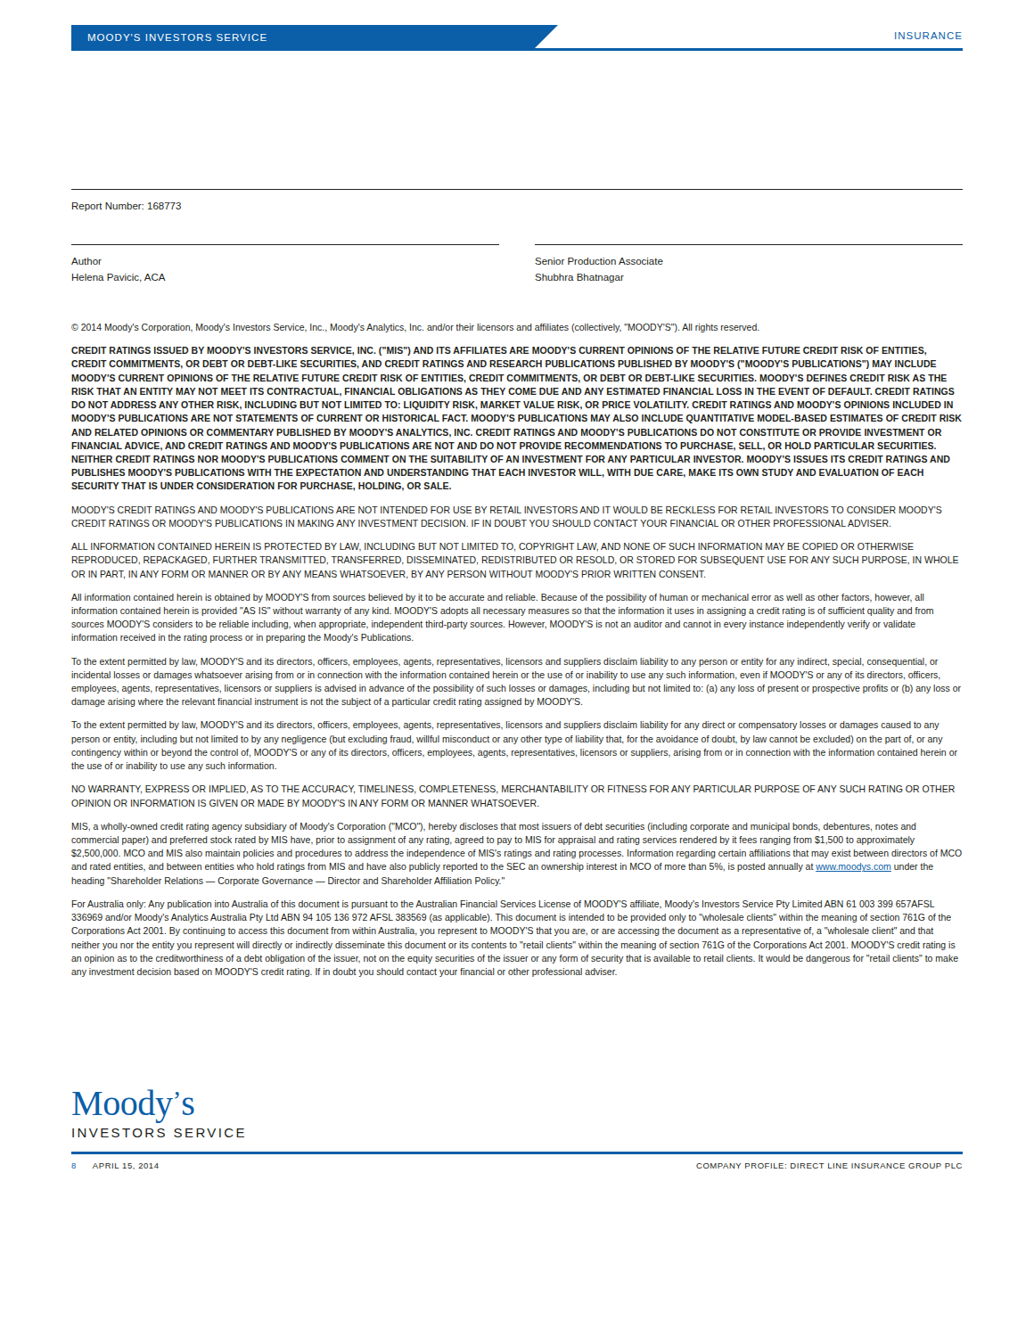MOODY'S INVESTORS SERVICE
INSURANCE
Report Number: 168773
Author
Helena Pavicic, ACA
Senior Production Associate
Shubhra Bhatnagar
© 2014 Moody's Corporation, Moody's Investors Service, Inc., Moody's Analytics, Inc. and/or their licensors and affiliates (collectively, "MOODY'S"). All rights reserved.
CREDIT RATINGS ISSUED BY MOODY'S INVESTORS SERVICE, INC. ("MIS") AND ITS AFFILIATES ARE MOODY'S CURRENT OPINIONS OF THE RELATIVE FUTURE CREDIT RISK OF ENTITIES, CREDIT COMMITMENTS, OR DEBT OR DEBT-LIKE SECURITIES, AND CREDIT RATINGS AND RESEARCH PUBLICATIONS PUBLISHED BY MOODY'S ("MOODY'S PUBLICATIONS") MAY INCLUDE MOODY'S CURRENT OPINIONS OF THE RELATIVE FUTURE CREDIT RISK OF ENTITIES, CREDIT COMMITMENTS, OR DEBT OR DEBT-LIKE SECURITIES. MOODY'S DEFINES CREDIT RISK AS THE RISK THAT AN ENTITY MAY NOT MEET ITS CONTRACTUAL, FINANCIAL OBLIGATIONS AS THEY COME DUE AND ANY ESTIMATED FINANCIAL LOSS IN THE EVENT OF DEFAULT. CREDIT RATINGS DO NOT ADDRESS ANY OTHER RISK, INCLUDING BUT NOT LIMITED TO: LIQUIDITY RISK, MARKET VALUE RISK, OR PRICE VOLATILITY. CREDIT RATINGS AND MOODY'S OPINIONS INCLUDED IN MOODY'S PUBLICATIONS ARE NOT STATEMENTS OF CURRENT OR HISTORICAL FACT. MOODY'S PUBLICATIONS MAY ALSO INCLUDE QUANTITATIVE MODEL-BASED ESTIMATES OF CREDIT RISK AND RELATED OPINIONS OR COMMENTARY PUBLISHED BY MOODY'S ANALYTICS, INC. CREDIT RATINGS AND MOODY'S PUBLICATIONS DO NOT CONSTITUTE OR PROVIDE INVESTMENT OR FINANCIAL ADVICE, AND CREDIT RATINGS AND MOODY'S PUBLICATIONS ARE NOT AND DO NOT PROVIDE RECOMMENDATIONS TO PURCHASE, SELL, OR HOLD PARTICULAR SECURITIES. NEITHER CREDIT RATINGS NOR MOODY'S PUBLICATIONS COMMENT ON THE SUITABILITY OF AN INVESTMENT FOR ANY PARTICULAR INVESTOR. MOODY'S ISSUES ITS CREDIT RATINGS AND PUBLISHES MOODY'S PUBLICATIONS WITH THE EXPECTATION AND UNDERSTANDING THAT EACH INVESTOR WILL, WITH DUE CARE, MAKE ITS OWN STUDY AND EVALUATION OF EACH SECURITY THAT IS UNDER CONSIDERATION FOR PURCHASE, HOLDING, OR SALE.
MOODY'S CREDIT RATINGS AND MOODY'S PUBLICATIONS ARE NOT INTENDED FOR USE BY RETAIL INVESTORS AND IT WOULD BE RECKLESS FOR RETAIL INVESTORS TO CONSIDER MOODY'S CREDIT RATINGS OR MOODY'S PUBLICATIONS IN MAKING ANY INVESTMENT DECISION. IF IN DOUBT YOU SHOULD CONTACT YOUR FINANCIAL OR OTHER PROFESSIONAL ADVISER.
ALL INFORMATION CONTAINED HEREIN IS PROTECTED BY LAW, INCLUDING BUT NOT LIMITED TO, COPYRIGHT LAW, AND NONE OF SUCH INFORMATION MAY BE COPIED OR OTHERWISE REPRODUCED, REPACKAGED, FURTHER TRANSMITTED, TRANSFERRED, DISSEMINATED, REDISTRIBUTED OR RESOLD, OR STORED FOR SUBSEQUENT USE FOR ANY SUCH PURPOSE, IN WHOLE OR IN PART, IN ANY FORM OR MANNER OR BY ANY MEANS WHATSOEVER, BY ANY PERSON WITHOUT MOODY'S PRIOR WRITTEN CONSENT.
All information contained herein is obtained by MOODY'S from sources believed by it to be accurate and reliable. Because of the possibility of human or mechanical error as well as other factors, however, all information contained herein is provided "AS IS" without warranty of any kind. MOODY'S adopts all necessary measures so that the information it uses in assigning a credit rating is of sufficient quality and from sources MOODY'S considers to be reliable including, when appropriate, independent third-party sources. However, MOODY'S is not an auditor and cannot in every instance independently verify or validate information received in the rating process or in preparing the Moody's Publications.
To the extent permitted by law, MOODY'S and its directors, officers, employees, agents, representatives, licensors and suppliers disclaim liability to any person or entity for any indirect, special, consequential, or incidental losses or damages whatsoever arising from or in connection with the information contained herein or the use of or inability to use any such information, even if MOODY'S or any of its directors, officers, employees, agents, representatives, licensors or suppliers is advised in advance of the possibility of such losses or damages, including but not limited to: (a) any loss of present or prospective profits or (b) any loss or damage arising where the relevant financial instrument is not the subject of a particular credit rating assigned by MOODY'S.
To the extent permitted by law, MOODY'S and its directors, officers, employees, agents, representatives, licensors and suppliers disclaim liability for any direct or compensatory losses or damages caused to any person or entity, including but not limited to by any negligence (but excluding fraud, willful misconduct or any other type of liability that, for the avoidance of doubt, by law cannot be excluded) on the part of, or any contingency within or beyond the control of, MOODY'S or any of its directors, officers, employees, agents, representatives, licensors or suppliers, arising from or in connection with the information contained herein or the use of or inability to use any such information.
NO WARRANTY, EXPRESS OR IMPLIED, AS TO THE ACCURACY, TIMELINESS, COMPLETENESS, MERCHANTABILITY OR FITNESS FOR ANY PARTICULAR PURPOSE OF ANY SUCH RATING OR OTHER OPINION OR INFORMATION IS GIVEN OR MADE BY MOODY'S IN ANY FORM OR MANNER WHATSOEVER.
MIS, a wholly-owned credit rating agency subsidiary of Moody's Corporation ("MCO"), hereby discloses that most issuers of debt securities (including corporate and municipal bonds, debentures, notes and commercial paper) and preferred stock rated by MIS have, prior to assignment of any rating, agreed to pay to MIS for appraisal and rating services rendered by it fees ranging from $1,500 to approximately $2,500,000. MCO and MIS also maintain policies and procedures to address the independence of MIS's ratings and rating processes. Information regarding certain affiliations that may exist between directors of MCO and rated entities, and between entities who hold ratings from MIS and have also publicly reported to the SEC an ownership interest in MCO of more than 5%, is posted annually at www.moodys.com under the heading "Shareholder Relations — Corporate Governance — Director and Shareholder Affiliation Policy."
For Australia only: Any publication into Australia of this document is pursuant to the Australian Financial Services License of MOODY'S affiliate, Moody's Investors Service Pty Limited ABN 61 003 399 657AFSL 336969 and/or Moody's Analytics Australia Pty Ltd ABN 94 105 136 972 AFSL 383569 (as applicable). This document is intended to be provided only to "wholesale clients" within the meaning of section 761G of the Corporations Act 2001. By continuing to access this document from within Australia, you represent to MOODY'S that you are, or are accessing the document as a representative of, a "wholesale client" and that neither you nor the entity you represent will directly or indirectly disseminate this document or its contents to "retail clients" within the meaning of section 761G of the Corporations Act 2001. MOODY'S credit rating is an opinion as to the creditworthiness of a debt obligation of the issuer, not on the equity securities of the issuer or any form of security that is available to retail clients. It would be dangerous for "retail clients" to make any investment decision based on MOODY'S credit rating. If in doubt you should contact your financial or other professional adviser.
Moody’s
INVESTORS SERVICE
8 APRIL 15, 2014
COMPANY PROFILE: DIRECT LINE INSURANCE GROUP PLC